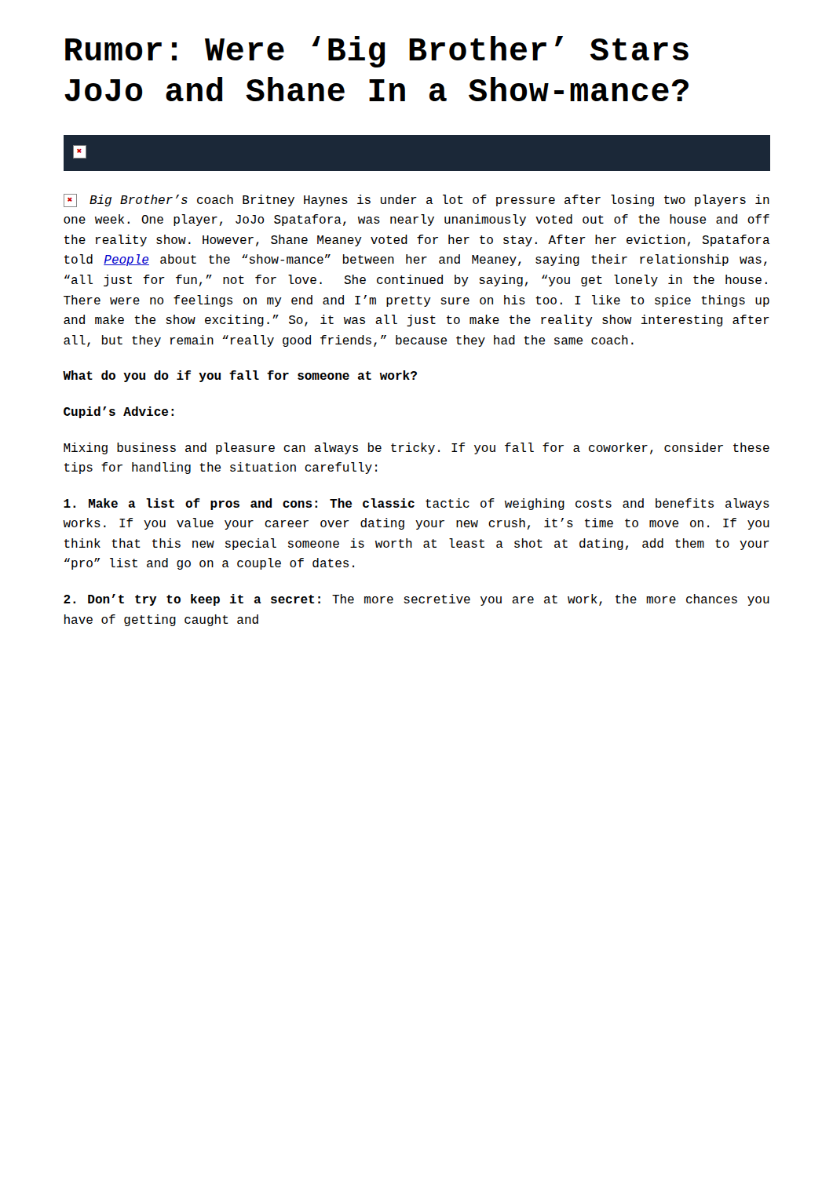Rumor: Were ‘Big Brother’ Stars JoJo and Shane In a Show-mance?
✖
✖ Big Brother’s coach Britney Haynes is under a lot of pressure after losing two players in one week. One player, JoJo Spatafora, was nearly unanimously voted out of the house and off the reality show. However, Shane Meaney voted for her to stay. After her eviction, Spatafora told People about the “show-mance” between her and Meaney, saying their relationship was, “all just for fun,” not for love. She continued by saying, “you get lonely in the house. There were no feelings on my end and I’m pretty sure on his too. I like to spice things up and make the show exciting.” So, it was all just to make the reality show interesting after all, but they remain “really good friends,” because they had the same coach.
What do you do if you fall for someone at work?
Cupid’s Advice:
Mixing business and pleasure can always be tricky. If you fall for a coworker, consider these tips for handling the situation carefully:
1. Make a list of pros and cons: The classic tactic of weighing costs and benefits always works. If you value your career over dating your new crush, it’s time to move on. If you think that this new special someone is worth at least a shot at dating, add them to your “pro” list and go on a couple of dates.
2. Don’t try to keep it a secret: The more secretive you are at work, the more chances you have of getting caught and